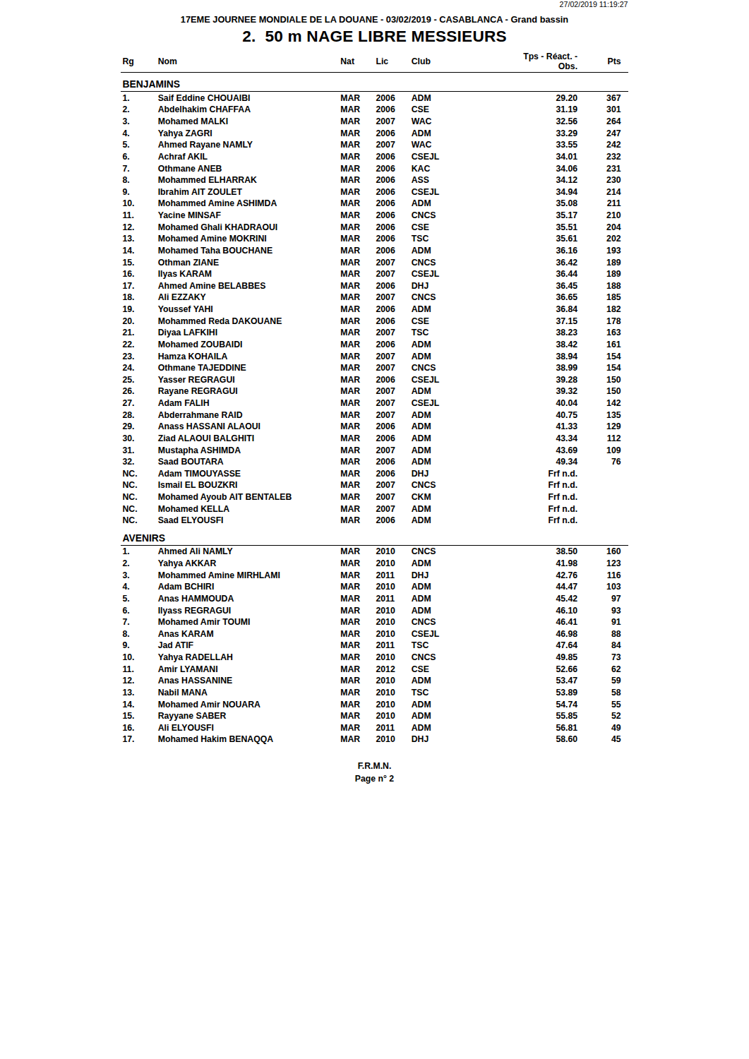27/02/2019 11:19:27
17EME JOURNEE MONDIALE DE LA DOUANE - 03/02/2019 - CASABLANCA - Grand bassin
2. 50 m NAGE LIBRE MESSIEURS
| Rg | Nom | Nat | Lic | Club | Tps - Réact. - Obs. | Pts |
| --- | --- | --- | --- | --- | --- | --- |
| BENJAMINS |
| 1. | Saif Eddine CHOUAIBI | MAR | 2006 | ADM | 29.20 | 367 |
| 2. | Abdelhakim CHAFFAA | MAR | 2006 | CSE | 31.19 | 301 |
| 3. | Mohamed MALKI | MAR | 2007 | WAC | 32.56 | 264 |
| 4. | Yahya ZAGRI | MAR | 2006 | ADM | 33.29 | 247 |
| 5. | Ahmed Rayane NAMLY | MAR | 2007 | WAC | 33.55 | 242 |
| 6. | Achraf AKIL | MAR | 2006 | CSEJL | 34.01 | 232 |
| 7. | Othmane ANEB | MAR | 2006 | KAC | 34.06 | 231 |
| 8. | Mohammed ELHARRAK | MAR | 2006 | ASS | 34.12 | 230 |
| 9. | Ibrahim AIT ZOULET | MAR | 2006 | CSEJL | 34.94 | 214 |
| 10. | Mohammed Amine ASHIMDA | MAR | 2006 | ADM | 35.08 | 211 |
| 11. | Yacine MINSAF | MAR | 2006 | CNCS | 35.17 | 210 |
| 12. | Mohamed Ghali KHADRAOUI | MAR | 2006 | CSE | 35.51 | 204 |
| 13. | Mohamed Amine MOKRINI | MAR | 2006 | TSC | 35.61 | 202 |
| 14. | Mohamed Taha BOUCHANE | MAR | 2006 | ADM | 36.16 | 193 |
| 15. | Othman ZIANE | MAR | 2007 | CNCS | 36.42 | 189 |
| 16. | Ilyas KARAM | MAR | 2007 | CSEJL | 36.44 | 189 |
| 17. | Ahmed Amine BELABBES | MAR | 2006 | DHJ | 36.45 | 188 |
| 18. | Ali EZZAKY | MAR | 2007 | CNCS | 36.65 | 185 |
| 19. | Youssef YAHI | MAR | 2006 | ADM | 36.84 | 182 |
| 20. | Mohammed Reda DAKOUANE | MAR | 2006 | CSE | 37.15 | 178 |
| 21. | Diyaa LAFKIHI | MAR | 2007 | TSC | 38.23 | 163 |
| 22. | Mohamed ZOUBAIDI | MAR | 2006 | ADM | 38.42 | 161 |
| 23. | Hamza KOHAILA | MAR | 2007 | ADM | 38.94 | 154 |
| 24. | Othmane TAJEDDINE | MAR | 2007 | CNCS | 38.99 | 154 |
| 25. | Yasser REGRAGUI | MAR | 2006 | CSEJL | 39.28 | 150 |
| 26. | Rayane REGRAGUI | MAR | 2007 | ADM | 39.32 | 150 |
| 27. | Adam FALIH | MAR | 2007 | CSEJL | 40.04 | 142 |
| 28. | Abderrahmane RAID | MAR | 2007 | ADM | 40.75 | 135 |
| 29. | Anass HASSANI ALAOUI | MAR | 2006 | ADM | 41.33 | 129 |
| 30. | Ziad ALAOUI BALGHITI | MAR | 2006 | ADM | 43.34 | 112 |
| 31. | Mustapha ASHIMDA | MAR | 2007 | ADM | 43.69 | 109 |
| 32. | Saad BOUTARA | MAR | 2006 | ADM | 49.34 | 76 |
| NC. | Adam TIMOUYASSE | MAR | 2006 | DHJ | Frf n.d. | |
| NC. | Ismail EL BOUZKRI | MAR | 2007 | CNCS | Frf n.d. | |
| NC. | Mohamed Ayoub AIT BENTALEB | MAR | 2007 | CKM | Frf n.d. | |
| NC. | Mohamed KELLA | MAR | 2007 | ADM | Frf n.d. | |
| NC. | Saad ELYOUSFI | MAR | 2006 | ADM | Frf n.d. | |
| AVENIRS |
| 1. | Ahmed Ali NAMLY | MAR | 2010 | CNCS | 38.50 | 160 |
| 2. | Yahya AKKAR | MAR | 2010 | ADM | 41.98 | 123 |
| 3. | Mohammed Amine MIRHLAMI | MAR | 2011 | DHJ | 42.76 | 116 |
| 4. | Adam BCHIRI | MAR | 2010 | ADM | 44.47 | 103 |
| 5. | Anas HAMMOUDA | MAR | 2011 | ADM | 45.42 | 97 |
| 6. | Ilyass REGRAGUI | MAR | 2010 | ADM | 46.10 | 93 |
| 7. | Mohamed Amir TOUMI | MAR | 2010 | CNCS | 46.41 | 91 |
| 8. | Anas KARAM | MAR | 2010 | CSEJL | 46.98 | 88 |
| 9. | Jad ATIF | MAR | 2011 | TSC | 47.64 | 84 |
| 10. | Yahya RADELLAH | MAR | 2010 | CNCS | 49.85 | 73 |
| 11. | Amir LYAMANI | MAR | 2012 | CSE | 52.66 | 62 |
| 12. | Anas HASSANINE | MAR | 2010 | ADM | 53.47 | 59 |
| 13. | Nabil MANA | MAR | 2010 | TSC | 53.89 | 58 |
| 14. | Mohamed Amir NOUARA | MAR | 2010 | ADM | 54.74 | 55 |
| 15. | Rayyane SABER | MAR | 2010 | ADM | 55.85 | 52 |
| 16. | Ali ELYOUSFI | MAR | 2011 | ADM | 56.81 | 49 |
| 17. | Mohamed Hakim BENAQQA | MAR | 2010 | DHJ | 58.60 | 45 |
F.R.M.N.
Page n° 2